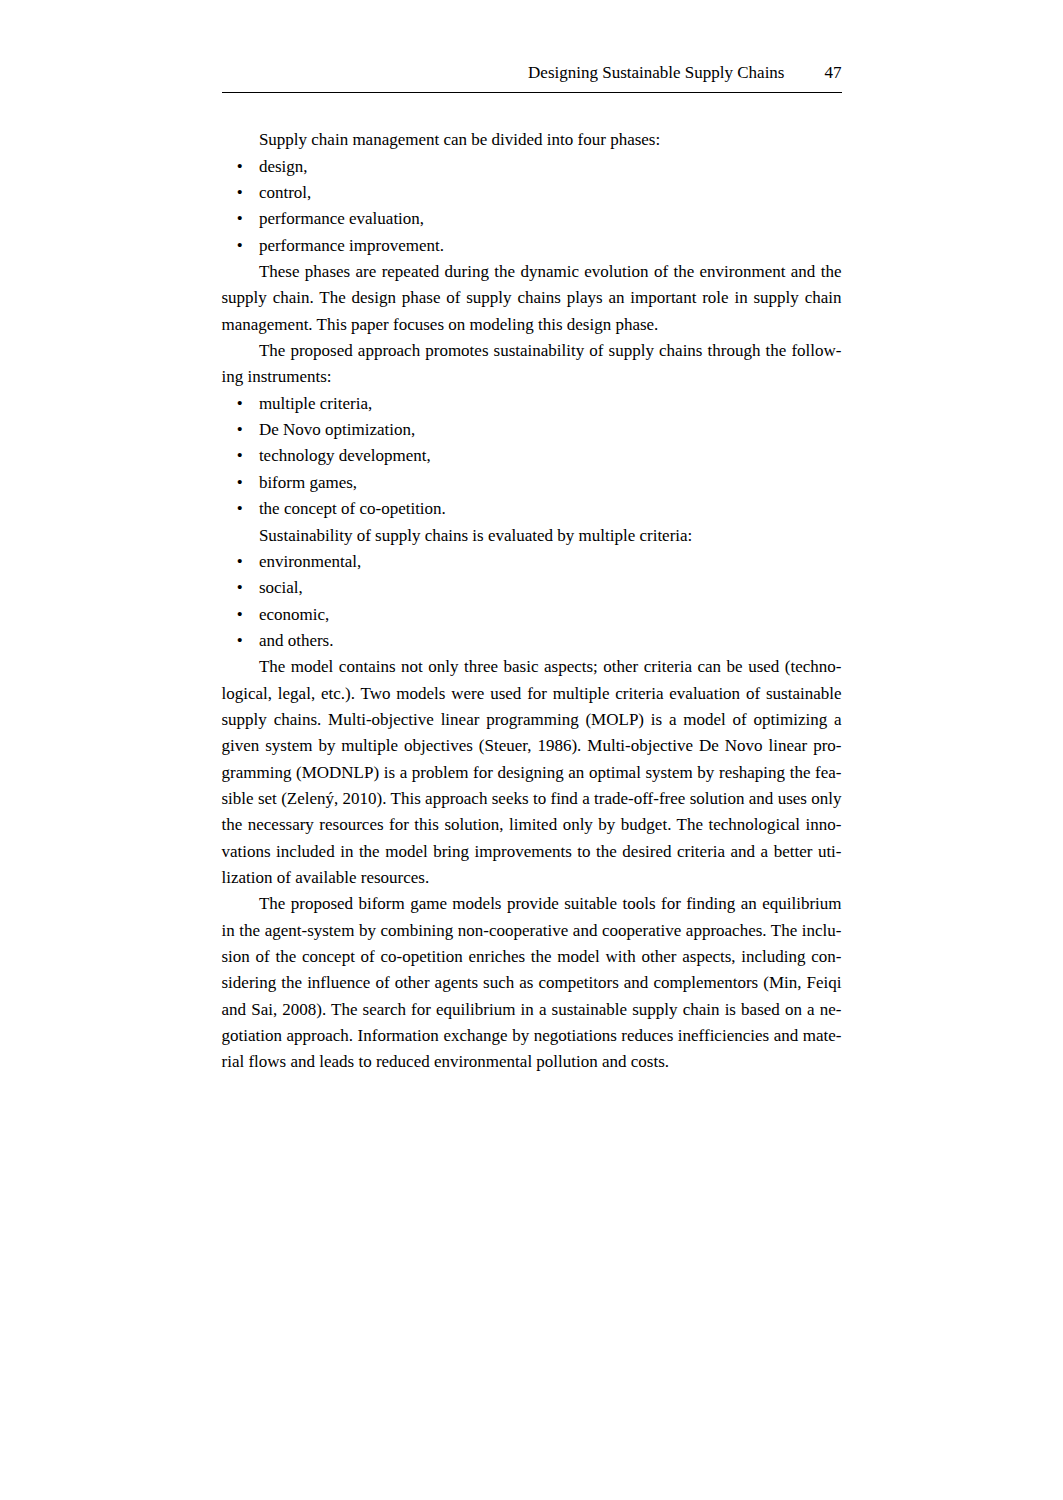Designing Sustainable Supply Chains 47
Supply chain management can be divided into four phases:
design,
control,
performance evaluation,
performance improvement.
These phases are repeated during the dynamic evolution of the environment and the supply chain. The design phase of supply chains plays an important role in supply chain management. This paper focuses on modeling this design phase.
The proposed approach promotes sustainability of supply chains through the following instruments:
multiple criteria,
De Novo optimization,
technology development,
biform games,
the concept of co-opetition.
Sustainability of supply chains is evaluated by multiple criteria:
environmental,
social,
economic,
and others.
The model contains not only three basic aspects; other criteria can be used (technological, legal, etc.). Two models were used for multiple criteria evaluation of sustainable supply chains. Multi-objective linear programming (MOLP) is a model of optimizing a given system by multiple objectives (Steuer, 1986). Multi-objective De Novo linear programming (MODNLP) is a problem for designing an optimal system by reshaping the feasible set (Zelený, 2010). This approach seeks to find a trade-off-free solution and uses only the necessary resources for this solution, limited only by budget. The technological innovations included in the model bring improvements to the desired criteria and a better utilization of available resources.
The proposed biform game models provide suitable tools for finding an equilibrium in the agent-system by combining non-cooperative and cooperative approaches. The inclusion of the concept of co-opetition enriches the model with other aspects, including considering the influence of other agents such as competitors and complementors (Min, Feiqi and Sai, 2008). The search for equilibrium in a sustainable supply chain is based on a negotiation approach. Information exchange by negotiations reduces inefficiencies and material flows and leads to reduced environmental pollution and costs.